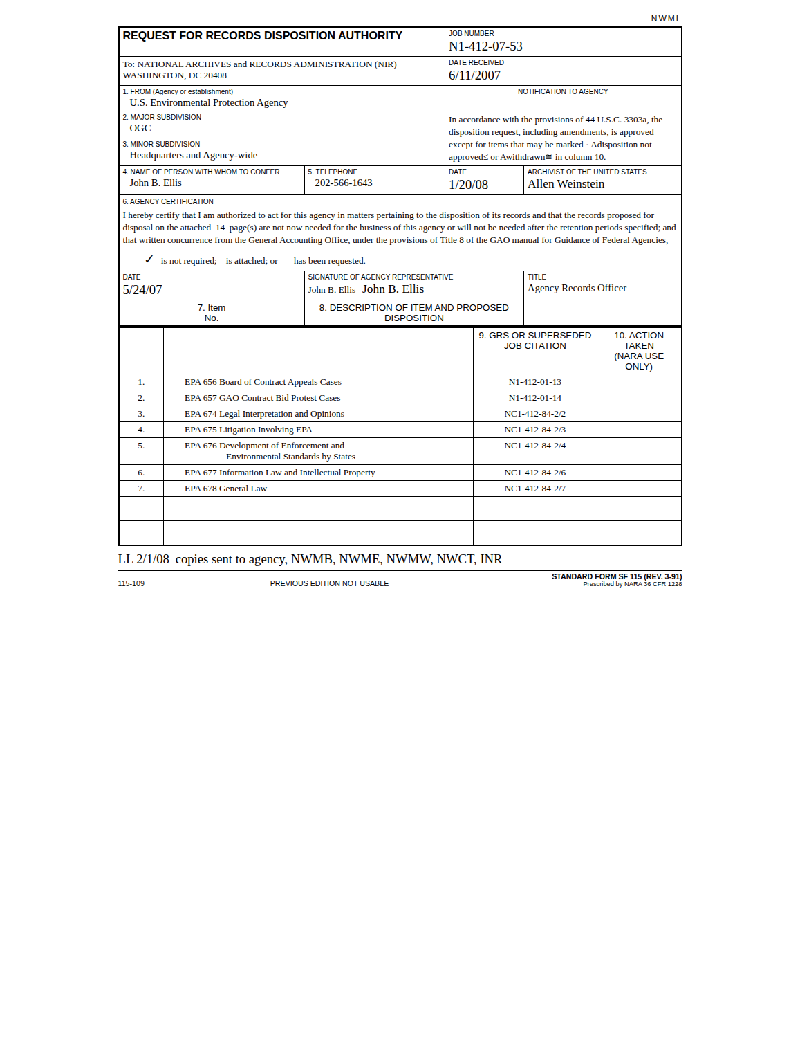NWML
| REQUEST FOR RECORDS DISPOSITION AUTHORITY | JOB NUMBER N1-412-07-53 |
| To: NATIONAL ARCHIVES and RECORDS ADMINISTRATION (NIR) WASHINGTON, DC 20408 | DATE RECEIVED 6/11/2007 |
| 1. FROM (Agency or establishment) U.S. Environmental Protection Agency | NOTIFICATION TO AGENCY |
| 2. MAJOR SUBDIVISION OGC | In accordance with the provisions of 44 U.S.C. 3303a, the disposition request, including amendments, is approved except for items that may be marked · Adisposition not approved≤ or Awithdrawn≅ in column 10. |
| 3. MINOR SUBDIVISION Headquarters and Agency-wide |
| 4. NAME OF PERSON WITH WHOM TO CONFER John B. Ellis | 5. TELEPHONE 202-566-1643 | DATE 1/20/08 | ARCHIVIST OF THE UNITED STATES Allen Weinstein |
| 6. AGENCY CERTIFICATION I hereby certify that I am authorized to act for this agency in matters pertaining to the disposition of its records and that the records proposed for disposal on the attached 14 page(s) are not now needed for the business of this agency or will not be needed after the retention periods specified; and that written concurrence from the General Accounting Office, under the provisions of Title 8 of the GAO manual for Guidance of Federal Agencies, ✓ is not required; is attached; or has been requested. |
| DATE 5/24/07 | SIGNATURE OF AGENCY REPRESENTATIVE John B. Ellis John B. Ellis | TITLE Agency Records Officer |
| 7. Item No. | 8. DESCRIPTION OF ITEM AND PROPOSED DISPOSITION | |
| | | 9. GRS OR SUPERSEDED JOB CITATION | 10. ACTION TAKEN (NARA USE ONLY) |
| 1. | EPA 656 Board of Contract Appeals Cases | N1-412-01-13 | |
| 2. | EPA 657 GAO Contract Bid Protest Cases | N1-412-01-14 | |
| 3. | EPA 674 Legal Interpretation and Opinions | NC1-412-84-2/2 | |
| 4. | EPA 675 Litigation Involving EPA | NC1-412-84-2/3 | |
| 5. | EPA 676 Development of Enforcement and Environmental Standards by States | NC1-412-84-2/4 | |
| 6. | EPA 677 Information Law and Intellectual Property | NC1-412-84-2/6 | |
| 7. | EPA 678 General Law | NC1-412-84-2/7 | |
LL 2/1/08 copies sent to agency, NWMB, NWME, NWMW, NWCT, INR
115-109
PREVIOUS EDITION NOT USABLE
STANDARD FORM SF 115 (REV. 3-91) Prescribed by NARA 36 CFR 1228